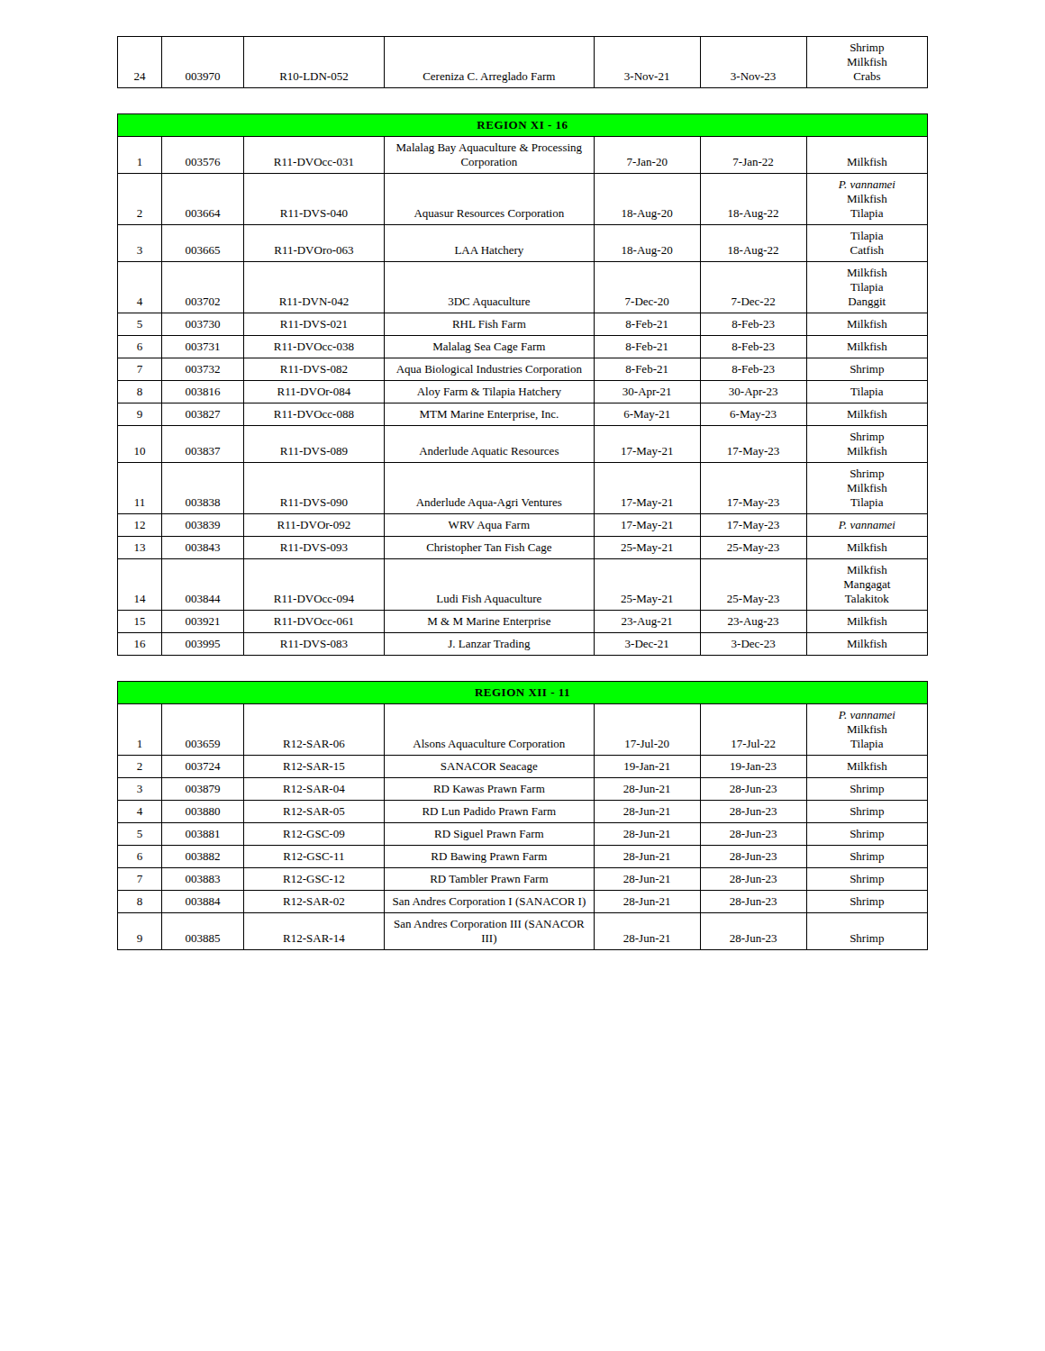| 24 | 003970 | R10-LDN-052 | Cereniza C. Arreglado Farm | 3-Nov-21 | 3-Nov-23 | Shrimp Milkfish Crabs |
| REGION XI - 16 |
| 1 | 003576 | R11-DVOcc-031 | Malalag Bay Aquaculture & Processing Corporation | 7-Jan-20 | 7-Jan-22 | Milkfish |
| 2 | 003664 | R11-DVS-040 | Aquasur Resources Corporation | 18-Aug-20 | 18-Aug-22 | P. vannamei Milkfish Tilapia |
| 3 | 003665 | R11-DVOro-063 | LAA Hatchery | 18-Aug-20 | 18-Aug-22 | Tilapia Catfish |
| 4 | 003702 | R11-DVN-042 | 3DC Aquaculture | 7-Dec-20 | 7-Dec-22 | Milkfish Tilapia Danggit |
| 5 | 003730 | R11-DVS-021 | RHL Fish Farm | 8-Feb-21 | 8-Feb-23 | Milkfish |
| 6 | 003731 | R11-DVOcc-038 | Malalag Sea Cage Farm | 8-Feb-21 | 8-Feb-23 | Milkfish |
| 7 | 003732 | R11-DVS-082 | Aqua Biological Industries Corporation | 8-Feb-21 | 8-Feb-23 | Shrimp |
| 8 | 003816 | R11-DVOr-084 | Aloy Farm & Tilapia Hatchery | 30-Apr-21 | 30-Apr-23 | Tilapia |
| 9 | 003827 | R11-DVOcc-088 | MTM Marine Enterprise, Inc. | 6-May-21 | 6-May-23 | Milkfish |
| 10 | 003837 | R11-DVS-089 | Anderlude Aquatic Resources | 17-May-21 | 17-May-23 | Shrimp Milkfish |
| 11 | 003838 | R11-DVS-090 | Anderlude Aqua-Agri Ventures | 17-May-21 | 17-May-23 | Shrimp Milkfish Tilapia |
| 12 | 003839 | R11-DVOr-092 | WRV Aqua Farm | 17-May-21 | 17-May-23 | P. vannamei |
| 13 | 003843 | R11-DVS-093 | Christopher Tan Fish Cage | 25-May-21 | 25-May-23 | Milkfish |
| 14 | 003844 | R11-DVOcc-094 | Ludi Fish Aquaculture | 25-May-21 | 25-May-23 | Milkfish Mangagat Talakitok |
| 15 | 003921 | R11-DVOcc-061 | M & M Marine Enterprise | 23-Aug-21 | 23-Aug-23 | Milkfish |
| 16 | 003995 | R11-DVS-083 | J. Lanzar Trading | 3-Dec-21 | 3-Dec-23 | Milkfish |
| REGION XII - 11 |
| 1 | 003659 | R12-SAR-06 | Alsons Aquaculture Corporation | 17-Jul-20 | 17-Jul-22 | P. vannamei Milkfish Tilapia |
| 2 | 003724 | R12-SAR-15 | SANACOR Seacage | 19-Jan-21 | 19-Jan-23 | Milkfish |
| 3 | 003879 | R12-SAR-04 | RD Kawas Prawn Farm | 28-Jun-21 | 28-Jun-23 | Shrimp |
| 4 | 003880 | R12-SAR-05 | RD Lun Padido Prawn Farm | 28-Jun-21 | 28-Jun-23 | Shrimp |
| 5 | 003881 | R12-GSC-09 | RD Siguel Prawn Farm | 28-Jun-21 | 28-Jun-23 | Shrimp |
| 6 | 003882 | R12-GSC-11 | RD Bawing Prawn Farm | 28-Jun-21 | 28-Jun-23 | Shrimp |
| 7 | 003883 | R12-GSC-12 | RD Tambler Prawn Farm | 28-Jun-21 | 28-Jun-23 | Shrimp |
| 8 | 003884 | R12-SAR-02 | San Andres Corporation I (SANACOR I) | 28-Jun-21 | 28-Jun-23 | Shrimp |
| 9 | 003885 | R12-SAR-14 | San Andres Corporation III (SANACOR III) | 28-Jun-21 | 28-Jun-23 | Shrimp |